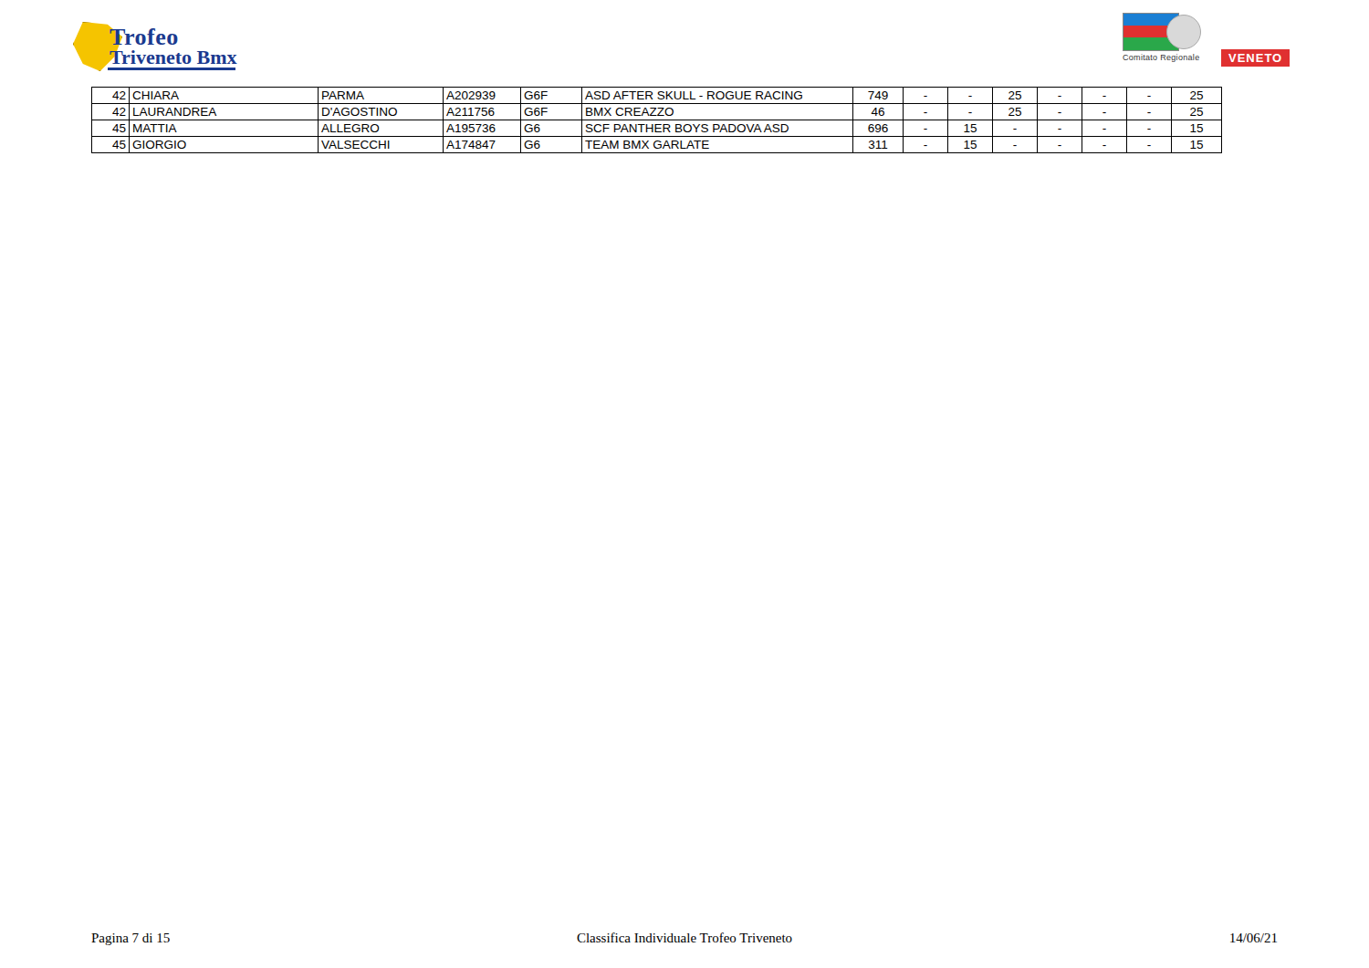Trofeo
Triveneto Bmx
Comitato Regionale
VENETO
| 42 | CHIARA | PARMA | A202939 | G6F | ASD AFTER SKULL - ROGUE RACING | 749 | - | - | 25 | - | - | - | 25 |
| 42 | LAURANDREA | D'AGOSTINO | A211756 | G6F | BMX CREAZZO | 46 | - | - | 25 | - | - | - | 25 |
| 45 | MATTIA | ALLEGRO | A195736 | G6 | SCF PANTHER BOYS PADOVA ASD | 696 | - | 15 | - | - | - | - | 15 |
| 45 | GIORGIO | VALSECCHI | A174847 | G6 | TEAM BMX GARLATE | 311 | - | 15 | - | - | - | - | 15 |
Pagina 7 di 15 Classifica Individuale Trofeo Triveneto 14/06/21